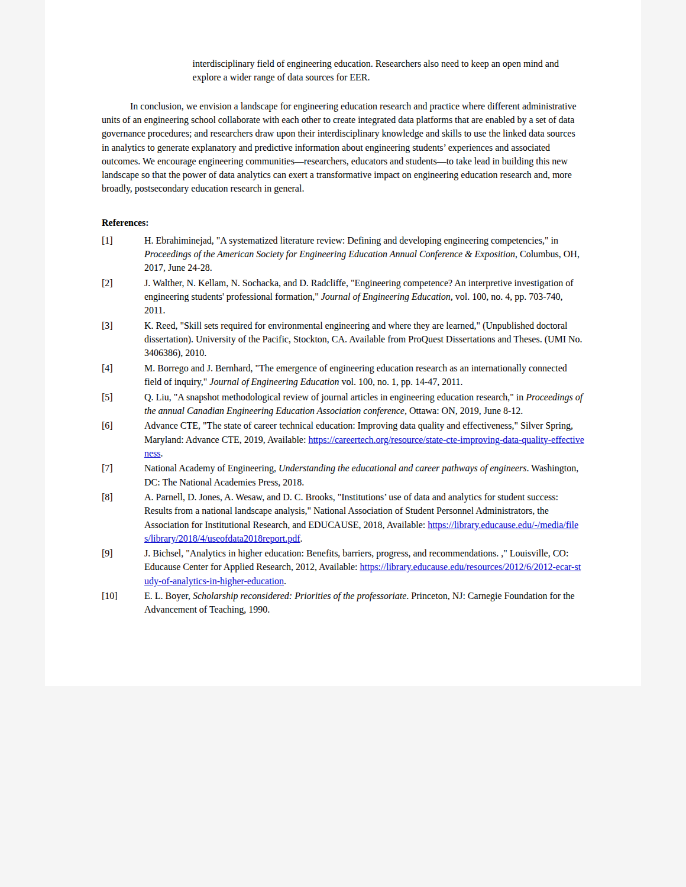interdisciplinary field of engineering education. Researchers also need to keep an open mind and explore a wider range of data sources for EER.
In conclusion, we envision a landscape for engineering education research and practice where different administrative units of an engineering school collaborate with each other to create integrated data platforms that are enabled by a set of data governance procedures; and researchers draw upon their interdisciplinary knowledge and skills to use the linked data sources in analytics to generate explanatory and predictive information about engineering students’ experiences and associated outcomes. We encourage engineering communities—researchers, educators and students—to take lead in building this new landscape so that the power of data analytics can exert a transformative impact on engineering education research and, more broadly, postsecondary education research in general.
References:
[1] H. Ebrahiminejad, "A systematized literature review: Defining and developing engineering competencies," in Proceedings of the American Society for Engineering Education Annual Conference & Exposition, Columbus, OH, 2017, June 24-28.
[2] J. Walther, N. Kellam, N. Sochacka, and D. Radcliffe, "Engineering competence? An interpretive investigation of engineering students' professional formation," Journal of Engineering Education, vol. 100, no. 4, pp. 703-740, 2011.
[3] K. Reed, "Skill sets required for environmental engineering and where they are learned," (Unpublished doctoral dissertation). University of the Pacific, Stockton, CA. Available from ProQuest Dissertations and Theses. (UMI No. 3406386), 2010.
[4] M. Borrego and J. Bernhard, "The emergence of engineering education research as an internationally connected field of inquiry," Journal of Engineering Education vol. 100, no. 1, pp. 14-47, 2011.
[5] Q. Liu, "A snapshot methodological review of journal articles in engineering education research," in Proceedings of the annual Canadian Engineering Education Association conference, Ottawa: ON, 2019, June 8-12.
[6] Advance CTE, "The state of career technical education: Improving data quality and effectiveness," Silver Spring, Maryland: Advance CTE, 2019, Available: https://careertech.org/resource/state-cte-improving-data-quality-effectiveness.
[7] National Academy of Engineering, Understanding the educational and career pathways of engineers. Washington, DC: The National Academies Press, 2018.
[8] A. Parnell, D. Jones, A. Wesaw, and D. C. Brooks, "Institutions’ use of data and analytics for student success: Results from a national landscape analysis," National Association of Student Personnel Administrators, the Association for Institutional Research, and EDUCAUSE, 2018, Available: https://library.educause.edu/-/media/files/library/2018/4/useofdata2018report.pdf.
[9] J. Bichsel, "Analytics in higher education: Benefits, barriers, progress, and recommendations. ," Louisville, CO: Educause Center for Applied Research, 2012, Available: https://library.educause.edu/resources/2012/6/2012-ecar-study-of-analytics-in-higher-education.
[10] E. L. Boyer, Scholarship reconsidered: Priorities of the professoriate. Princeton, NJ: Carnegie Foundation for the Advancement of Teaching, 1990.